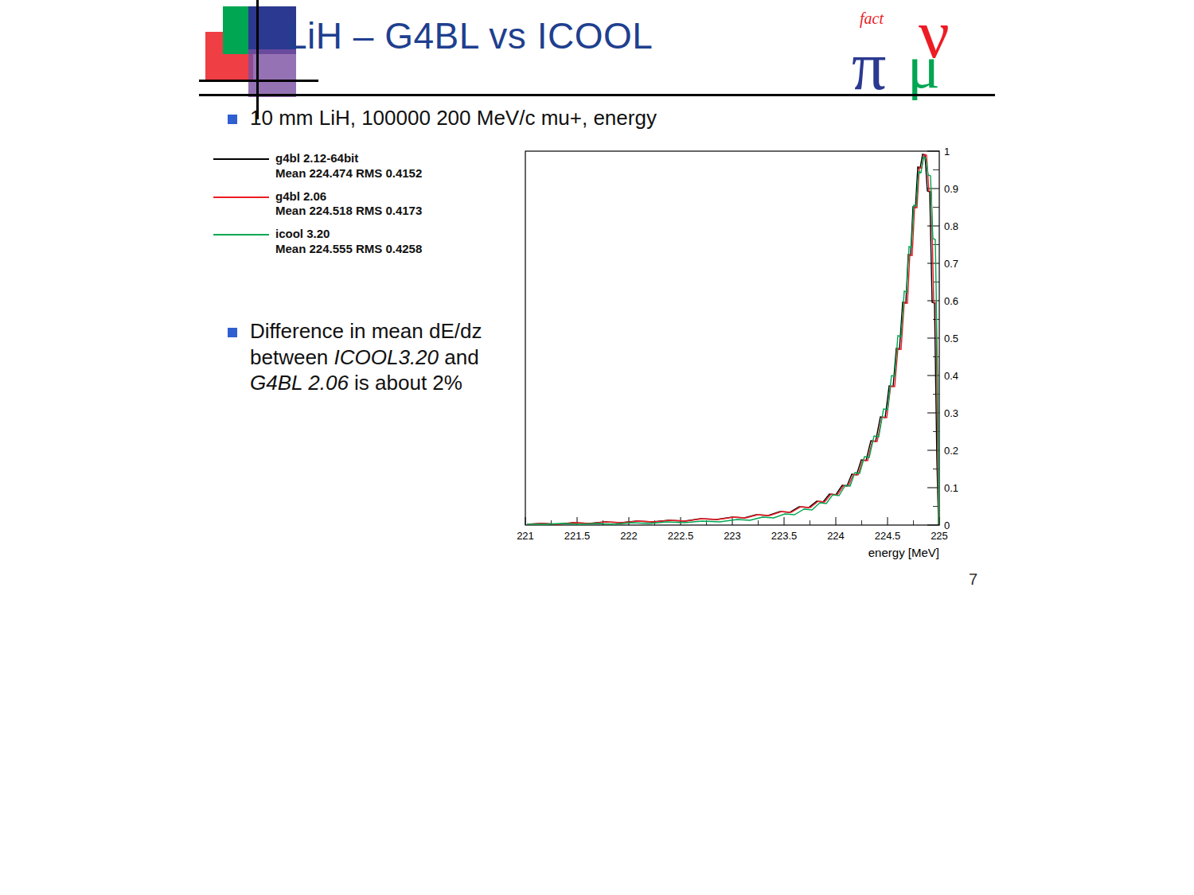fact ν π μ
LiH – G4BL vs ICOOL
10 mm LiH, 100000 200 MeV/c mu+, energy
g4bl 2.12-64bit
Mean 224.474 RMS 0.4152
g4bl 2.06
Mean 224.518 RMS 0.4173
icool 3.20
Mean 224.555 RMS 0.4258
Difference in mean dE/dz between ICOOL3.20 and G4BL 2.06 is about 2%
1 0.9 0.8 0.7 0.6 0.5 0.4 0.3 0.2 0.1 0 221 221.5 222 222.5 223 223.5 224 224.5 225 energy [MeV]
7